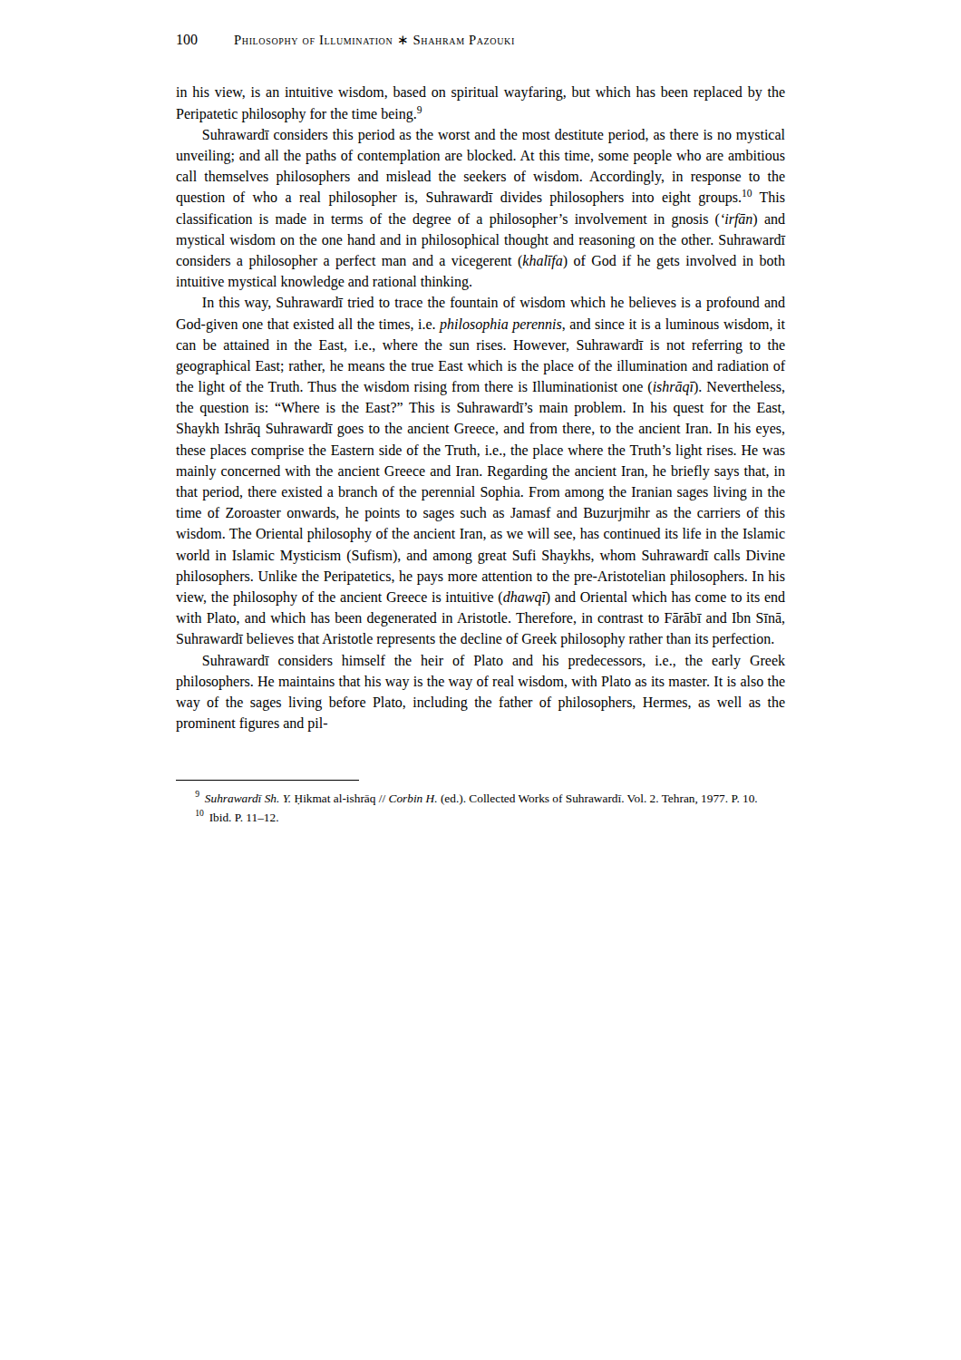100 Philosophy of Illumination ∗ Shahram Pazouki
in his view, is an intuitive wisdom, based on spiritual wayfaring, but which has been replaced by the Peripatetic philosophy for the time being.9
Suhrawardī considers this period as the worst and the most destitute period, as there is no mystical unveiling; and all the paths of contemplation are blocked. At this time, some people who are ambitious call themselves philosophers and mislead the seekers of wisdom. Accordingly, in response to the question of who a real philosopher is, Suhrawardī divides philosophers into eight groups.10 This classification is made in terms of the degree of a philosopher’s involvement in gnosis (‘irfān) and mystical wisdom on the one hand and in philosophical thought and reasoning on the other. Suhrawardī considers a philosopher a perfect man and a vicegerent (khalīfa) of God if he gets involved in both intuitive mystical knowledge and rational thinking.
In this way, Suhrawardī tried to trace the fountain of wisdom which he believes is a profound and God-given one that existed all the times, i.e. philosophia perennis, and since it is a luminous wisdom, it can be attained in the East, i.e., where the sun rises. However, Suhrawardī is not referring to the geographical East; rather, he means the true East which is the place of the illumination and radiation of the light of the Truth. Thus the wisdom rising from there is Illuminationist one (ishrāqī). Nevertheless, the question is: “Where is the East?” This is Suhrawardī’s main problem. In his quest for the East, Shaykh Ishrāq Suhrawardī goes to the ancient Greece, and from there, to the ancient Iran. In his eyes, these places comprise the Eastern side of the Truth, i.e., the place where the Truth’s light rises. He was mainly concerned with the ancient Greece and Iran. Regarding the ancient Iran, he briefly says that, in that period, there existed a branch of the perennial Sophia. From among the Iranian sages living in the time of Zoroaster onwards, he points to sages such as Jamasf and Buzurjmihr as the carriers of this wisdom. The Oriental philosophy of the ancient Iran, as we will see, has continued its life in the Islamic world in Islamic Mysticism (Sufism), and among great Sufi Shaykhs, whom Suhrawardī calls Divine philosophers. Unlike the Peripatetics, he pays more attention to the pre-Aristotelian philosophers. In his view, the philosophy of the ancient Greece is intuitive (dhawqī) and Oriental which has come to its end with Plato, and which has been degenerated in Aristotle. Therefore, in contrast to Fārābī and Ibn Sīnā, Suhrawardī believes that Aristotle represents the decline of Greek philosophy rather than its perfection.
Suhrawardī considers himself the heir of Plato and his predecessors, i.e., the early Greek philosophers. He maintains that his way is the way of real wisdom, with Plato as its master. It is also the way of the sages living before Plato, including the father of philosophers, Hermes, as well as the prominent figures and pil-
9 Suhrawardī Sh. Y. Ḥikmat al-ishrāq // Corbin H. (ed.). Collected Works of Suhrawardī. Vol. 2. Tehran, 1977. P. 10.
10 Ibid. P. 11–12.